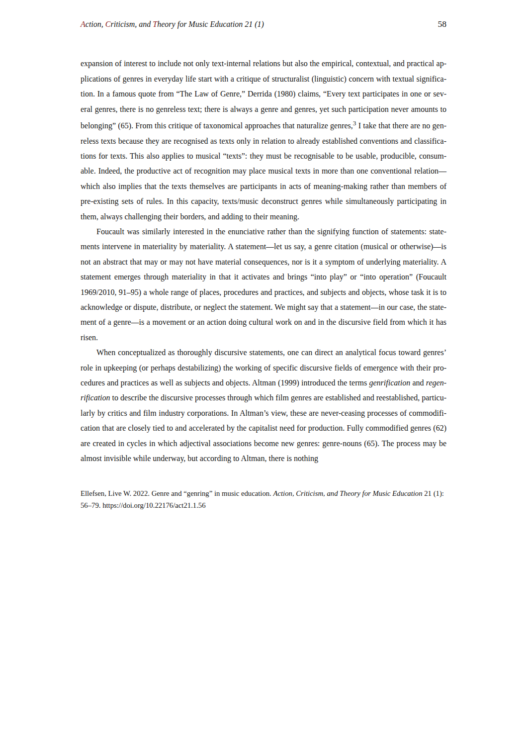Action, Criticism, and Theory for Music Education 21 (1) 58
expansion of interest to include not only text-internal relations but also the empirical, contextual, and practical applications of genres in everyday life start with a critique of structuralist (linguistic) concern with textual signification. In a famous quote from “The Law of Genre,” Derrida (1980) claims, “Every text participates in one or several genres, there is no genreless text; there is always a genre and genres, yet such participation never amounts to belonging” (65). From this critique of taxonomical approaches that naturalize genres,3 I take that there are no genreless texts because they are recognised as texts only in relation to already established conventions and classifications for texts. This also applies to musical “texts”: they must be recognisable to be usable, producible, consumable. Indeed, the productive act of recognition may place musical texts in more than one conventional relation—which also implies that the texts themselves are participants in acts of meaning-making rather than members of pre-existing sets of rules. In this capacity, texts/music deconstruct genres while simultaneously participating in them, always challenging their borders, and adding to their meaning.
Foucault was similarly interested in the enunciative rather than the signifying function of statements: statements intervene in materiality by materiality. A statement—let us say, a genre citation (musical or otherwise)—is not an abstract that may or may not have material consequences, nor is it a symptom of underlying materiality. A statement emerges through materiality in that it activates and brings “into play” or “into operation” (Foucault 1969/2010, 91–95) a whole range of places, procedures and practices, and subjects and objects, whose task it is to acknowledge or dispute, distribute, or neglect the statement. We might say that a statement—in our case, the statement of a genre—is a movement or an action doing cultural work on and in the discursive field from which it has risen.
When conceptualized as thoroughly discursive statements, one can direct an analytical focus toward genres’ role in upkeeping (or perhaps destabilizing) the working of specific discursive fields of emergence with their procedures and practices as well as subjects and objects. Altman (1999) introduced the terms genrification and regenrification to describe the discursive processes through which film genres are established and reestablished, particularly by critics and film industry corporations. In Altman’s view, these are never-ceasing processes of commodification that are closely tied to and accelerated by the capitalist need for production. Fully commodified genres (62) are created in cycles in which adjectival associations become new genres: genre-nouns (65). The process may be almost invisible while underway, but according to Altman, there is nothing
Ellefsen, Live W. 2022. Genre and “genring” in music education. Action, Criticism, and Theory for Music Education 21 (1): 56–79. https://doi.org/10.22176/act21.1.56